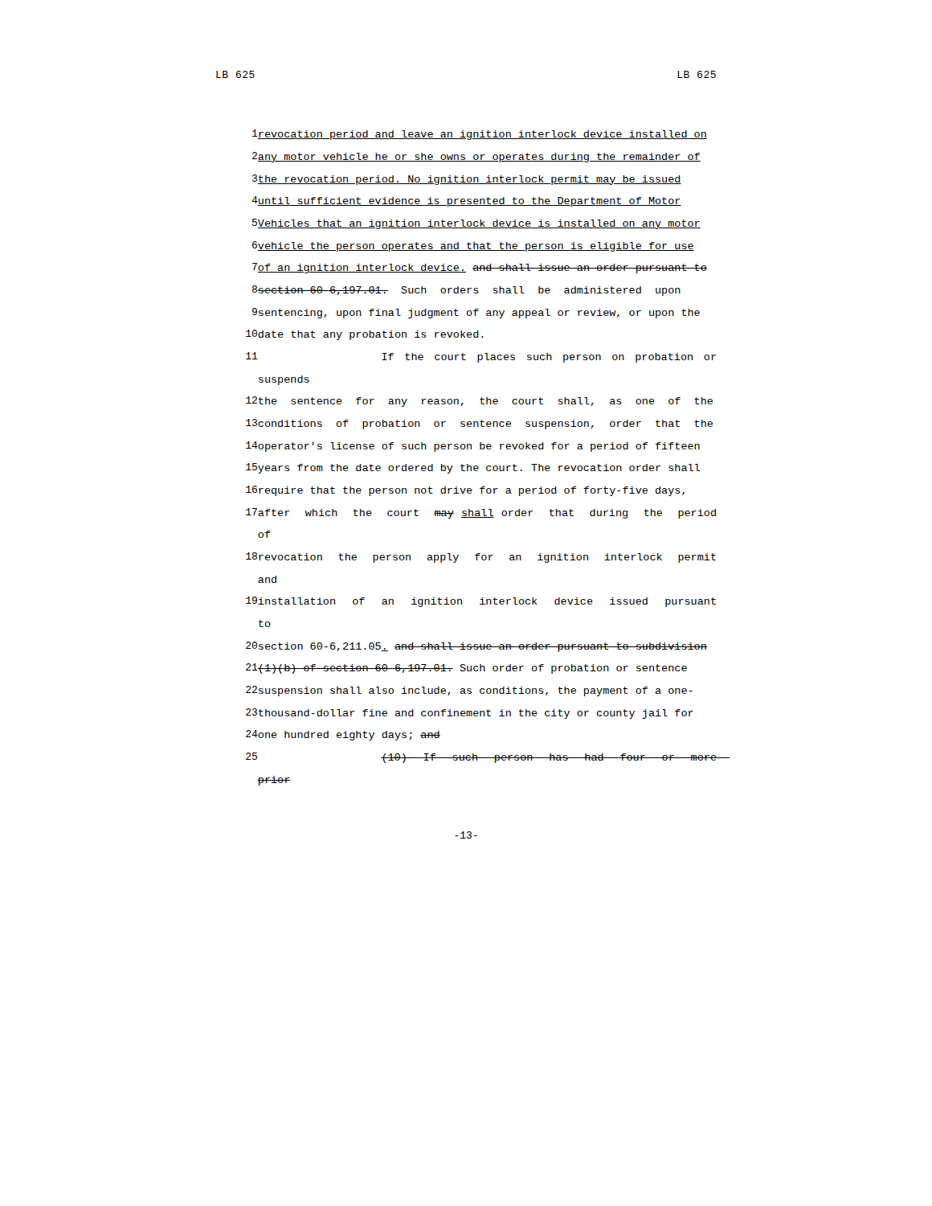LB 625 LB 625
| 1 | revocation period and leave an ignition interlock device installed on |
| 2 | any motor vehicle he or she owns or operates during the remainder of |
| 3 | the revocation period. No ignition interlock permit may be issued |
| 4 | until sufficient evidence is presented to the Department of Motor |
| 5 | Vehicles that an ignition interlock device is installed on any motor |
| 6 | vehicle the person operates and that the person is eligible for use |
| 7 | of an ignition interlock device. and shall issue an order pursuant to |
| 8 | section 60-6,197.01. Such orders shall be administered upon |
| 9 | sentencing, upon final judgment of any appeal or review, or upon the |
| 10 | date that any probation is revoked. |
| 11 | If the court places such person on probation or suspends |
| 12 | the sentence for any reason, the court shall, as one of the |
| 13 | conditions of probation or sentence suspension, order that the |
| 14 | operator's license of such person be revoked for a period of fifteen |
| 15 | years from the date ordered by the court. The revocation order shall |
| 16 | require that the person not drive for a period of forty-five days, |
| 17 | after which the court may shall order that during the period of |
| 18 | revocation the person apply for an ignition interlock permit and |
| 19 | installation of an ignition interlock device issued pursuant to |
| 20 | section 60-6,211.05 . and shall issue an order pursuant to subdivision |
| 21 | (1)(b) of section 60-6,197.01. Such order of probation or sentence |
| 22 | suspension shall also include, as conditions, the payment of a one- |
| 23 | thousand-dollar fine and confinement in the city or county jail for |
| 24 | one hundred eighty days; and |
| 25 | (10) If such person has had four or more prior |
-13-